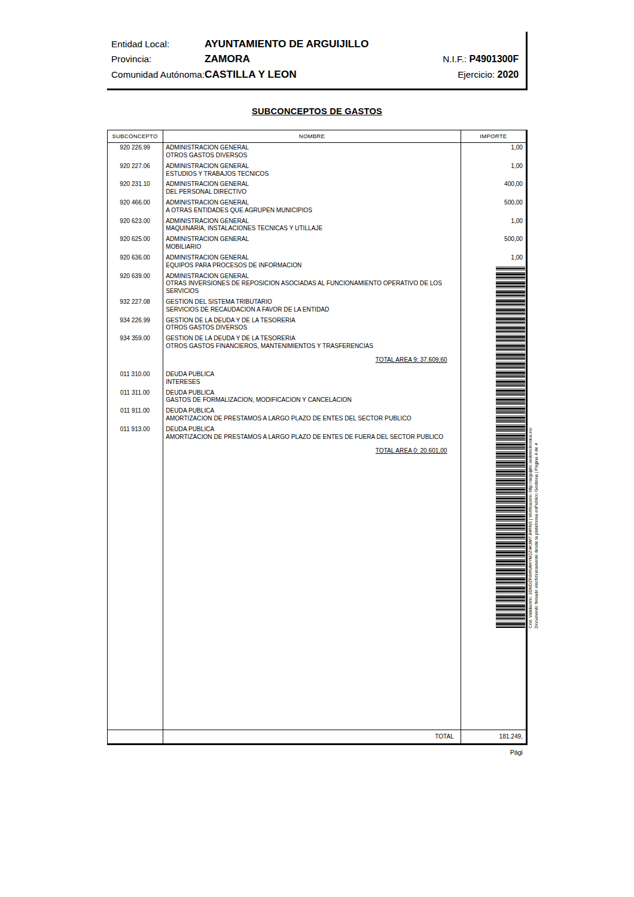| Entidad Local: | AYUNTAMIENTO DE ARGUIJILLO | |
| Provincia: | ZAMORA | N.I.F.: P4901300F |
| Comunidad Autónoma: | CASTILLA Y LEON | Ejercicio: 2020 |
SUBCONCEPTOS DE GASTOS
| SUBCONCEPTO | NOMBRE | IMPORTE |
| --- | --- | --- |
| 920 226.99 | ADMINISTRACION GENERAL OTROS GASTOS DIVERSOS | 1,00 |
| 920 227.06 | ADMINISTRACION GENERAL ESTUDIOS Y TRABAJOS TECNICOS | 1,00 |
| 920 231.10 | ADMINISTRACION GENERAL DEL PERSONAL DIRECTIVO | 400,00 |
| 920 466.00 | ADMINISTRACION GENERAL A OTRAS ENTIDADES QUE AGRUPEN MUNICIPIOS | 500,00 |
| 920 623.00 | ADMINISTRACION GENERAL MAQUINARIA, INSTALACIONES TECNICAS Y UTILLAJE | 1,00 |
| 920 625.00 | ADMINISTRACION GENERAL MOBILIARIO | 500,00 |
| 920 636.00 | ADMINISTRACION GENERAL EQUIPOS PARA PROCESOS DE INFORMACION | 1,00 |
| 920 639.00 | ADMINISTRACION GENERAL OTRAS INVERSIONES DE REPOSICION ASOCIADAS AL FUNCIONAMIENTO OPERATIVO DE LOS SERVICIOS | 1,00 |
| 932 227.08 | GESTION DEL SISTEMA TRIBUTARIO SERVICIOS DE RECAUDACION A FAVOR DE LA ENTIDAD | 4.000,00 |
| 934 226.99 | GESTION DE LA DEUDA Y DE LA TESORERIA OTROS GASTOS DIVERSOS | 1,00 |
| 934 359.00 | GESTION DE LA DEUDA Y DE LA TESORERIA OTROS GASTOS FINANCIEROS, MANTENIMIENTOS Y TRASFERENCIAS | 1.000,00 |
| | TOTAL AREA 9: 37.609,60 | |
| 011 310.00 | DEUDA PUBLICA INTERESES | 1.000,00 |
| 011 311.00 | DEUDA PUBLICA GASTOS DE FORMALIZACION, MODIFICACION Y CANCELACION | 600,00 |
| 011 911.00 | DEUDA PUBLICA AMORTIZACION DE PRESTAMOS A LARGO PLAZO DE ENTES DEL SECTOR PUBLICO | 1,00 |
| 011 913.00 | DEUDA PUBLICA AMORTIZACION DE PRESTAMOS A LARGO PLAZO DE ENTES DE FUERA DEL SECTOR PUBLICO | 19.000,00 |
| | TOTAL AREA 0: 20.601,00 | |
| | TOTAL | 181.249, |
Pági
Cód. Validación: 3SNDZR8XNAHYM2Z4K3MTJHRNS | Verificación: http://arguijillo.sedelectronica.es/ Documento firmado electrónicamente desde la plataforma esPublico Gestiona | Página 4 de 4